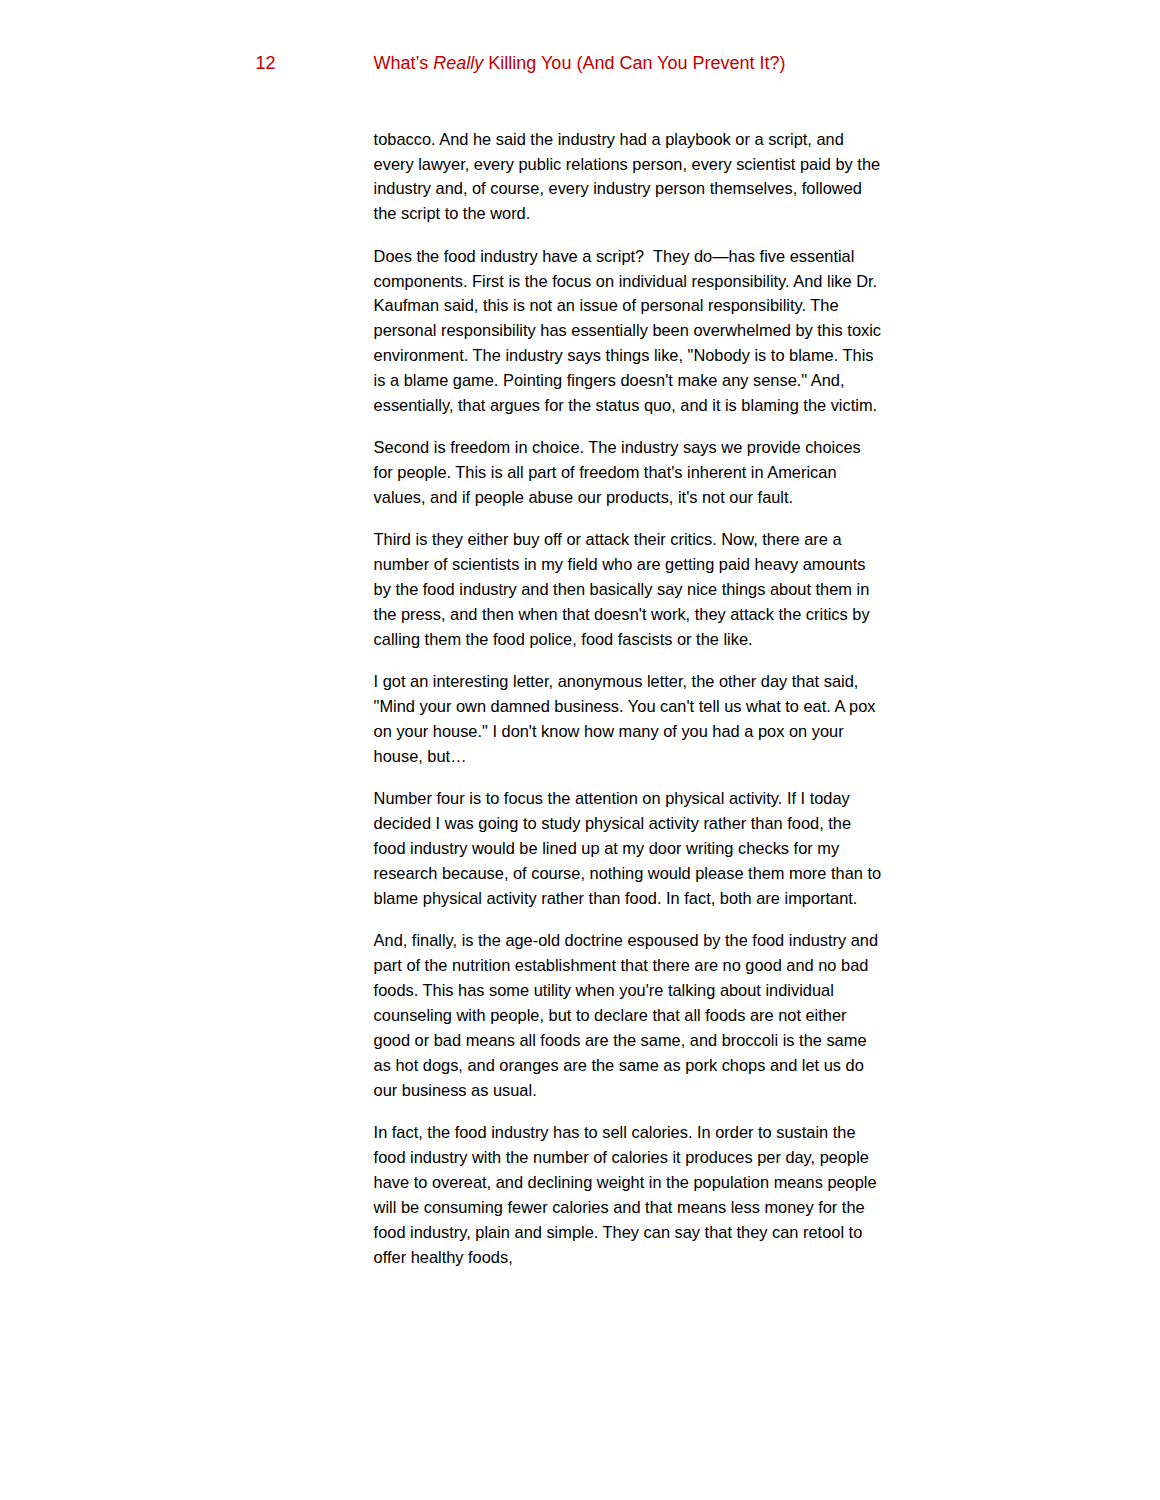12
What’s Really Killing You (And Can You Prevent It?)
tobacco. And he said the industry had a playbook or a script, and every lawyer, every public relations person, every scientist paid by the industry and, of course, every industry person themselves, followed the script to the word.
Does the food industry have a script? They do—has five essential components. First is the focus on individual responsibility. And like Dr. Kaufman said, this is not an issue of personal responsibility. The personal responsibility has essentially been overwhelmed by this toxic environment. The industry says things like, "Nobody is to blame. This is a blame game. Pointing fingers doesn't make any sense." And, essentially, that argues for the status quo, and it is blaming the victim.
Second is freedom in choice. The industry says we provide choices for people. This is all part of freedom that's inherent in American values, and if people abuse our products, it's not our fault.
Third is they either buy off or attack their critics. Now, there are a number of scientists in my field who are getting paid heavy amounts by the food industry and then basically say nice things about them in the press, and then when that doesn't work, they attack the critics by calling them the food police, food fascists or the like.
I got an interesting letter, anonymous letter, the other day that said, "Mind your own damned business. You can't tell us what to eat. A pox on your house." I don't know how many of you had a pox on your house, but…
Number four is to focus the attention on physical activity. If I today decided I was going to study physical activity rather than food, the food industry would be lined up at my door writing checks for my research because, of course, nothing would please them more than to blame physical activity rather than food. In fact, both are important.
And, finally, is the age-old doctrine espoused by the food industry and part of the nutrition establishment that there are no good and no bad foods. This has some utility when you're talking about individual counseling with people, but to declare that all foods are not either good or bad means all foods are the same, and broccoli is the same as hot dogs, and oranges are the same as pork chops and let us do our business as usual.
In fact, the food industry has to sell calories. In order to sustain the food industry with the number of calories it produces per day, people have to overeat, and declining weight in the population means people will be consuming fewer calories and that means less money for the food industry, plain and simple. They can say that they can retool to offer healthy foods,